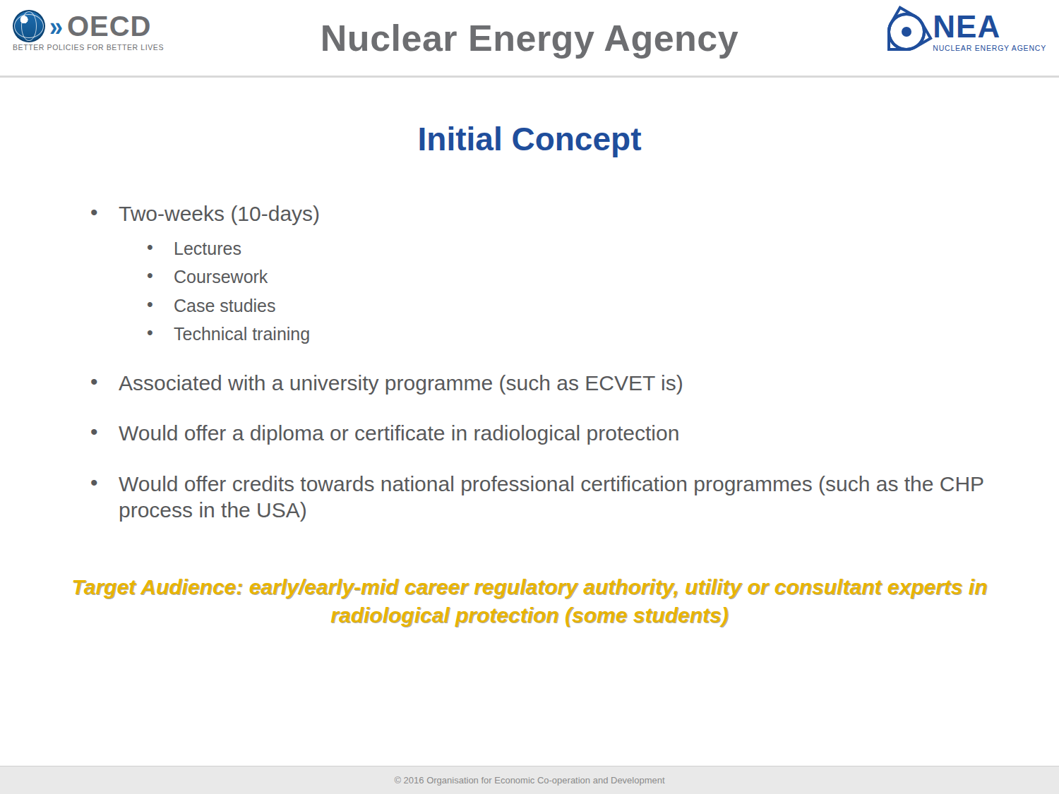» OECD
BETTER POLICIES FOR BETTER LIVES
Nuclear Energy Agency
NEA NUCLEAR ENERGY AGENCY
Initial Concept
Two-weeks (10-days)
Lectures
Coursework
Case studies
Technical training
Associated with a university programme (such as ECVET is)
Would offer a diploma or certificate in radiological protection
Would offer credits towards national professional certification programmes (such as the CHP process in the USA)
Target Audience: early/early-mid career regulatory authority, utility or consultant experts in radiological protection (some students)
© 2016 Organisation for Economic Co-operation and Development